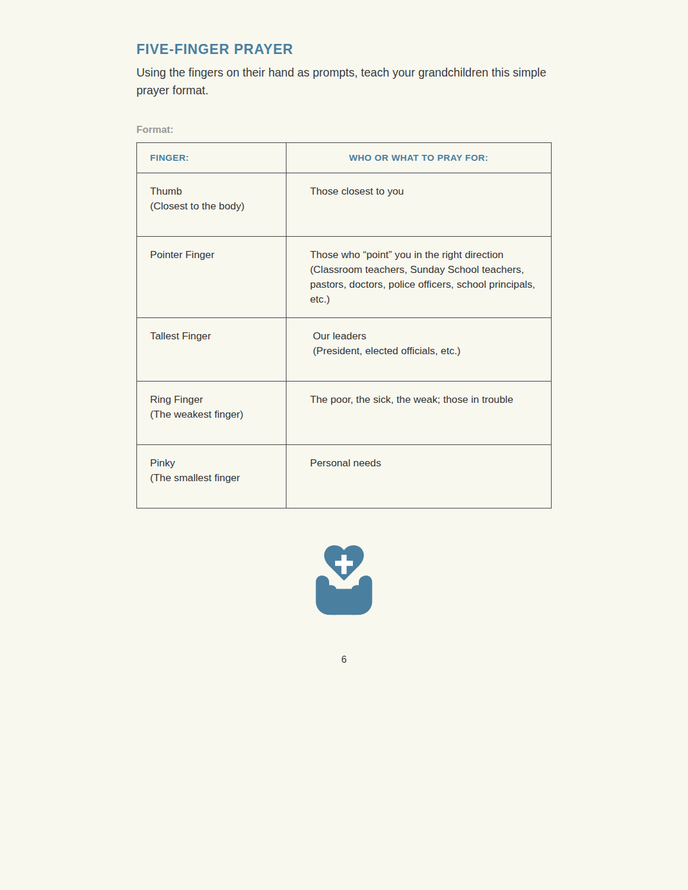Five-Finger Prayer
Using the fingers on their hand as prompts, teach your grandchildren this simple prayer format.
Format:
| FINGER: | WHO OR WHAT TO PRAY FOR: |
| --- | --- |
| Thumb (Closest to the body) | Those closest to you |
| Pointer Finger | Those who “point” you in the right direction (Classroom teachers, Sunday School teachers, pastors, doctors, police officers, school principals, etc.) |
| Tallest Finger | Our leaders (President, elected officials, etc.) |
| Ring Finger (The weakest finger) | The poor, the sick, the weak; those in trouble |
| Pinky (The smallest finger | Personal needs |
6